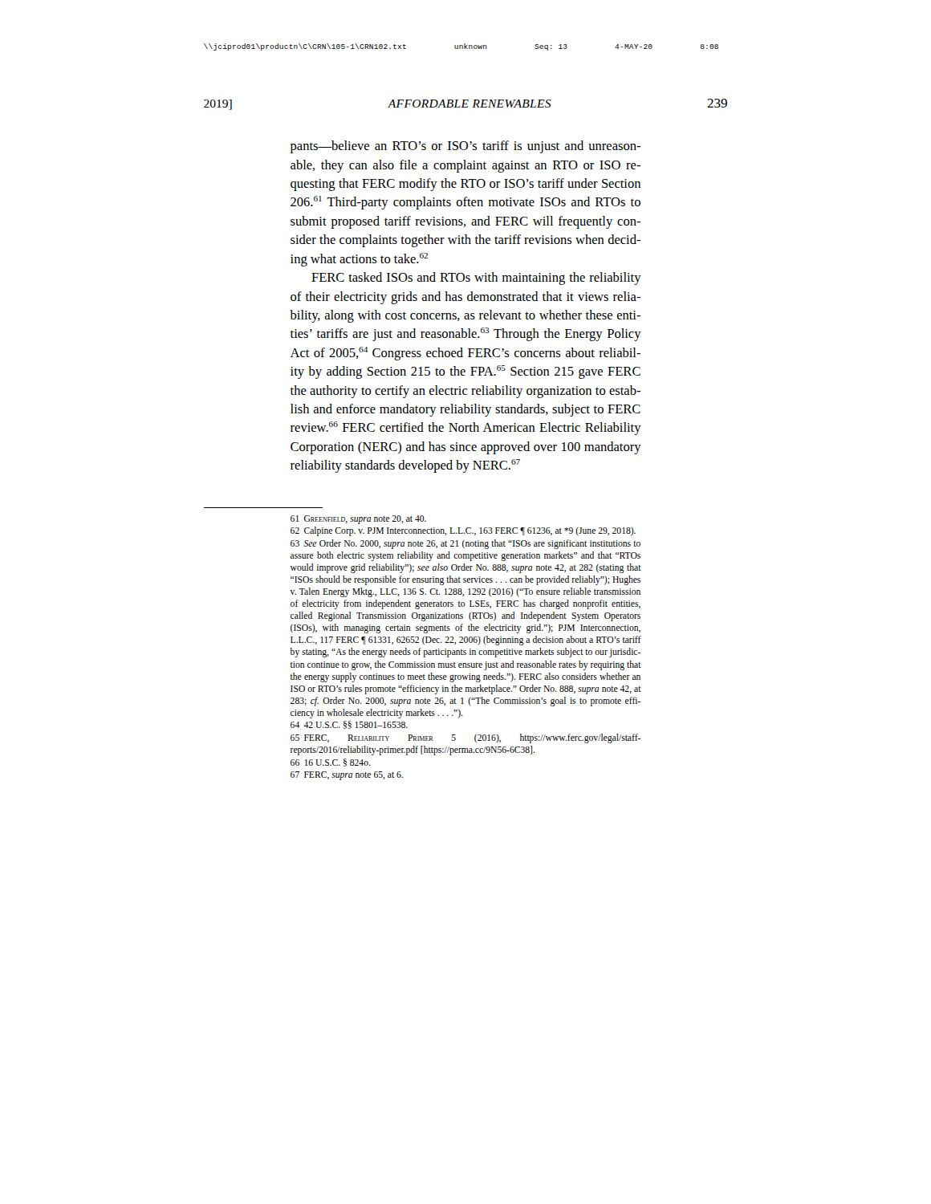\\jciprod01\productn\C\CRN\105-1\CRN102.txt unknown Seq: 13 4-MAY-20 8:08
2019] AFFORDABLE RENEWABLES 239
pants—believe an RTO’s or ISO’s tariff is unjust and unreasonable, they can also file a complaint against an RTO or ISO requesting that FERC modify the RTO or ISO’s tariff under Section 206.61 Third-party complaints often motivate ISOs and RTOs to submit proposed tariff revisions, and FERC will frequently consider the complaints together with the tariff revisions when deciding what actions to take.62
FERC tasked ISOs and RTOs with maintaining the reliability of their electricity grids and has demonstrated that it views reliability, along with cost concerns, as relevant to whether these entities’ tariffs are just and reasonable.63 Through the Energy Policy Act of 2005,64 Congress echoed FERC’s concerns about reliability by adding Section 215 to the FPA.65 Section 215 gave FERC the authority to certify an electric reliability organization to establish and enforce mandatory reliability standards, subject to FERC review.66 FERC certified the North American Electric Reliability Corporation (NERC) and has since approved over 100 mandatory reliability standards developed by NERC.67
61 Greenfield, supra note 20, at 40.
62 Calpine Corp. v. PJM Interconnection, L.L.C., 163 FERC ¶ 61236, at *9 (June 29, 2018).
63 See Order No. 2000, supra note 26, at 21 (noting that “ISOs are significant institutions to assure both electric system reliability and competitive generation markets” and that “RTOs would improve grid reliability”); see also Order No. 888, supra note 42, at 282 (stating that “ISOs should be responsible for ensuring that services . . . can be provided reliably”); Hughes v. Talen Energy Mktg., LLC, 136 S. Ct. 1288, 1292 (2016) (“To ensure reliable transmission of electricity from independent generators to LSEs, FERC has charged nonprofit entities, called Regional Transmission Organizations (RTOs) and Independent System Operators (ISOs), with managing certain segments of the electricity grid.”); PJM Interconnection, L.L.C., 117 FERC ¶ 61331, 62652 (Dec. 22, 2006) (beginning a decision about a RTO’s tariff by stating, “As the energy needs of participants in competitive markets subject to our jurisdiction continue to grow, the Commission must ensure just and reasonable rates by requiring that the energy supply continues to meet these growing needs.”). FERC also considers whether an ISO or RTO’s rules promote “efficiency in the marketplace.” Order No. 888, supra note 42, at 283; cf. Order No. 2000, supra note 26, at 1 (“The Commission’s goal is to promote efficiency in wholesale electricity markets . . . .”).
6442 U.S.C. §§ 15801–16538.
65 FERC, Reliability Primer 5 (2016), https://www.ferc.gov/legal/staff-reports/2016/reliability-primer.pdf [https://perma.cc/9N56-6C38].
6616 U.S.C. § 824o.
67 FERC, supra note 65, at 6.